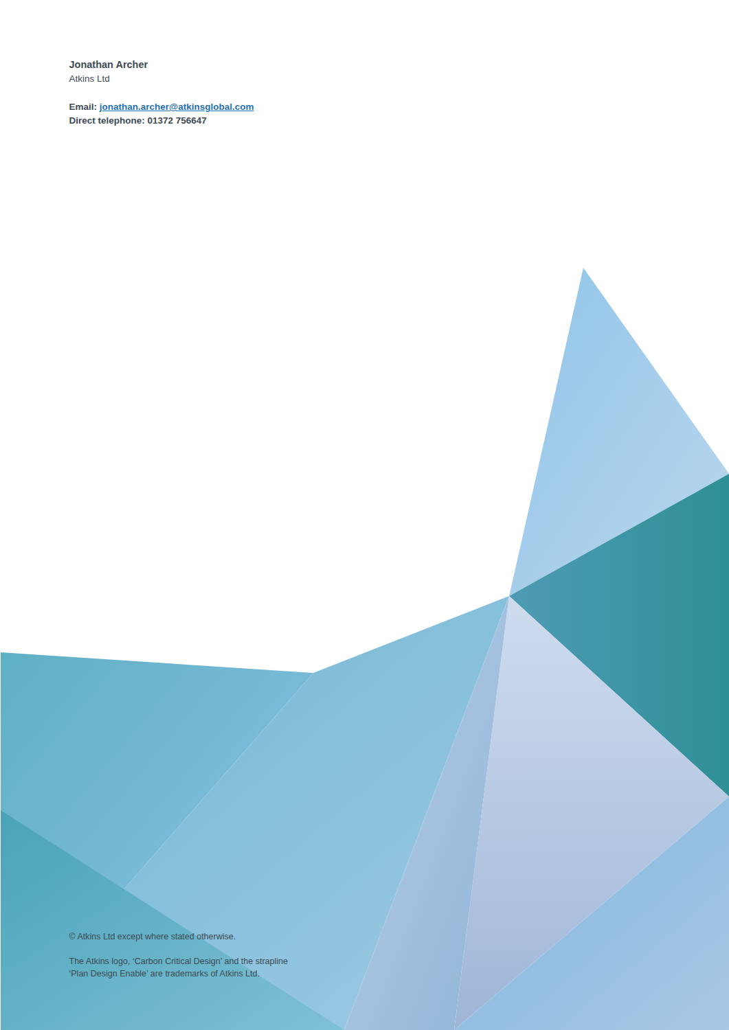Jonathan Archer
Atkins Ltd
Email: jonathan.archer@atkinsglobal.com
Direct telephone: 01372 756647
© Atkins Ltd except where stated otherwise.
The Atkins logo, ‘Carbon Critical Design’ and the strapline
‘Plan Design Enable’ are trademarks of Atkins Ltd.